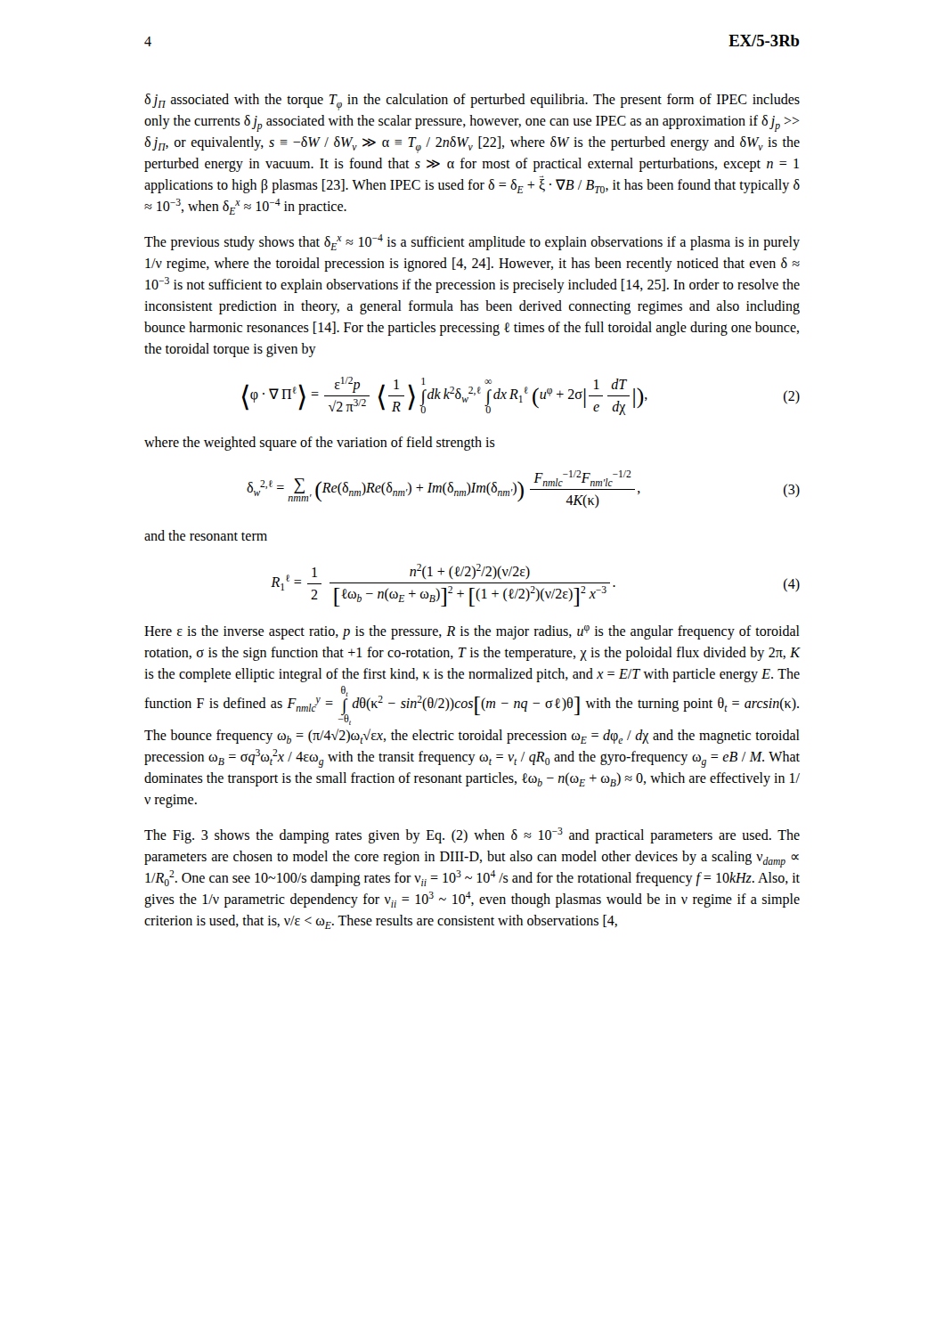4 EX/5-3Rb
δ jΠ associated with the torque Tφ in the calculation of perturbed equilibria. The present form of IPEC includes only the currents δ jp associated with the scalar pressure, however, one can use IPEC as an approximation if δ jp >> δ jΠ, or equivalently, s ≡ −δW / δWv ≫ α ≡ Tφ / 2nδWv [22], where δW is the perturbed energy and δWv is the perturbed energy in vacuum. It is found that s ≫ α for most of practical external perturbations, except n = 1 applications to high β plasmas [23]. When IPEC is used for δ = δE + ξ · ∇B / BT0, it has been found that typically δ ≈ 10−3, when δEx ≈ 10−4 in practice.
The previous study shows that δEx ≈ 10−4 is a sufficient amplitude to explain observations if a plasma is in purely 1/ν regime, where the toroidal precession is ignored [4, 24]. However, it has been recently noticed that even δ ≈ 10−3 is not sufficient to explain observations if the precession is precisely included [14, 25]. In order to resolve the inconsistent prediction in theory, a general formula has been derived connecting regimes and also including bounce harmonic resonances [14]. For the particles precessing ℓ times of the full toroidal angle during one bounce, the toroidal torque is given by
⟨φ · ∇ Πℓ⟩ = ε1/2p√2 π3/2 ⟨1 R⟩ 1
∫
0 dk k2δw2,ℓ ∞
∫
0 dx R1ℓ (uφ + 2σ|1 e dT dχ|),
(2)
where the weighted square of the variation of field strength is
δw2,ℓ = ∑
nmm′ (Re(δnm)Re(δnm′) + Im(δnm)Im(δnm′)) Fnmlc−1/2Fnm′lc−1/24K(κ),
(3)
and the resonant term
R1ℓ = 12 n2(1 + (ℓ/2)2/2)(ν/2ε) [ℓωb − n(ωE + ωB)]2 + [(1 + (ℓ/2)2)(ν/2ε)]2 x−3 .
(4)
Here ε is the inverse aspect ratio, p is the pressure, R is the major radius, uφ is the angular frequency of toroidal rotation, σ is the sign function that +1 for co-rotation, T is the temperature, χ is the poloidal flux divided by 2π, K is the complete elliptic integral of the first kind, κ is the normalized pitch, and x = E/T with particle energy E. The function F is defined as Fnmlcy = θt
∫
−θt dθ(κ2 − sin2(θ/2))cos[(m − nq − σℓ)θ] with the turning point θt = arcsin(κ). The bounce frequency ωb = (π/4√2)ωt√εx, the electric toroidal precession ωE = dφe / dχ and the magnetic toroidal precession ωB = σq3ωt2x / 4εωg with the transit frequency ωt = vt / qR0 and the gyro-frequency ωg = eB / M. What dominates the transport is the small fraction of resonant particles, ℓωb − n(ωE + ωB) ≈ 0, which are effectively in 1/ν regime.
The Fig. 3 shows the damping rates given by Eq. (2) when δ ≈ 10−3 and practical parameters are used. The parameters are chosen to model the core region in DIII-D, but also can model other devices by a scaling νdamp ∝ 1/R02. One can see 10~100/s damping rates for νii = 103 ~ 104 /s and for the rotational frequency f = 10kHz. Also, it gives the 1/ν parametric dependency for νii = 103 ~ 104, even though plasmas would be in ν regime if a simple criterion is used, that is, ν/ε < ωE. These results are consistent with observations [4,